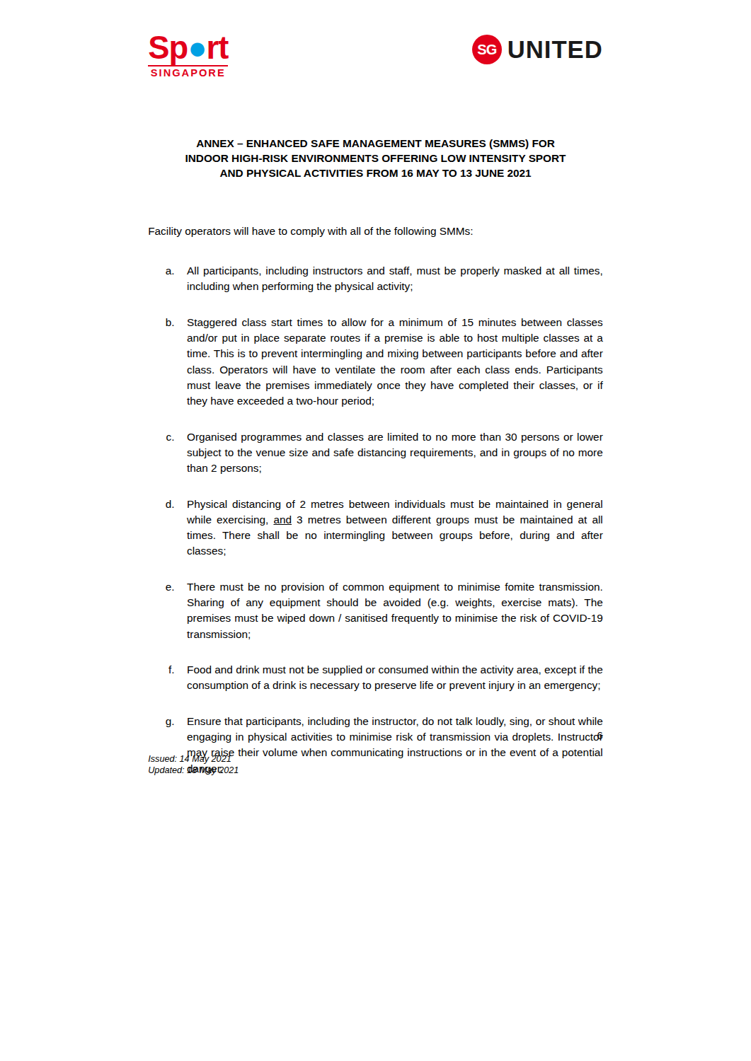Sp●rt
SINGAPORE
SG
UNITED
Annex – Enhanced Safe Management Measures (SMMs) for
Indoor High-Risk Environments Offering Low Intensity Sport
and Physical Activities from 16 May to 13 June 2021
Facility operators will have to comply with all of the following SMMs:
All participants, including instructors and staff, must be properly masked at all times, including when performing the physical activity;
Staggered class start times to allow for a minimum of 15 minutes between classes and/or put in place separate routes if a premise is able to host multiple classes at a time. This is to prevent intermingling and mixing between participants before and after class. Operators will have to ventilate the room after each class ends. Participants must leave the premises immediately once they have completed their classes, or if they have exceeded a two-hour period;
Organised programmes and classes are limited to no more than 30 persons or lower subject to the venue size and safe distancing requirements, and in groups of no more than 2 persons;
Physical distancing of 2 metres between individuals must be maintained in general while exercising, and 3 metres between different groups must be maintained at all times. There shall be no intermingling between groups before, during and after classes;
There must be no provision of common equipment to minimise fomite transmission. Sharing of any equipment should be avoided (e.g. weights, exercise mats). The premises must be wiped down / sanitised frequently to minimise the risk of COVID-19 transmission;
Food and drink must not be supplied or consumed within the activity area, except if the consumption of a drink is necessary to preserve life or prevent injury in an emergency;
Ensure that participants, including the instructor, do not talk loudly, sing, or shout while engaging in physical activities to minimise risk of transmission via droplets. Instructor may raise their volume when communicating instructions or in the event of a potential danger.
6
Issued: 14 May 2021
Updated: 18 May 2021